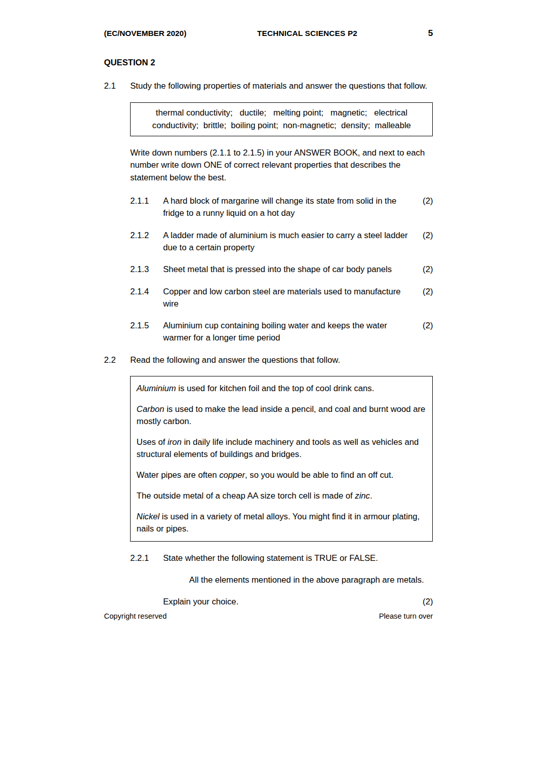(EC/NOVEMBER 2020) TECHNICAL SCIENCES P2 5
QUESTION 2
2.1
Study the following properties of materials and answer the questions that follow.
thermal conductivity; ductile; melting point; magnetic; electrical conductivity; brittle; boiling point; non-magnetic; density; malleable
Write down numbers (2.1.1 to 2.1.5) in your ANSWER BOOK, and next to each number write down ONE of correct relevant properties that describes the statement below the best.
2.1.1
A hard block of margarine will change its state from solid in the fridge to a runny liquid on a hot day
(2)
2.1.2
A ladder made of aluminium is much easier to carry a steel ladder due to a certain property
(2)
2.1.3
Sheet metal that is pressed into the shape of car body panels
(2)
2.1.4
Copper and low carbon steel are materials used to manufacture wire
(2)
2.1.5
Aluminium cup containing boiling water and keeps the water warmer for a longer time period
(2)
2.2
Read the following and answer the questions that follow.
Aluminium is used for kitchen foil and the top of cool drink cans.
Carbon is used to make the lead inside a pencil, and coal and burnt wood are mostly carbon.
Uses of iron in daily life include machinery and tools as well as vehicles and structural elements of buildings and bridges.
Water pipes are often copper, so you would be able to find an off cut.
The outside metal of a cheap AA size torch cell is made of zinc.
Nickel is used in a variety of metal alloys. You might find it in armour plating, nails or pipes.
2.2.1
State whether the following statement is TRUE or FALSE.
All the elements mentioned in the above paragraph are metals.
Explain your choice.
(2)
Copyright reserved Please turn over